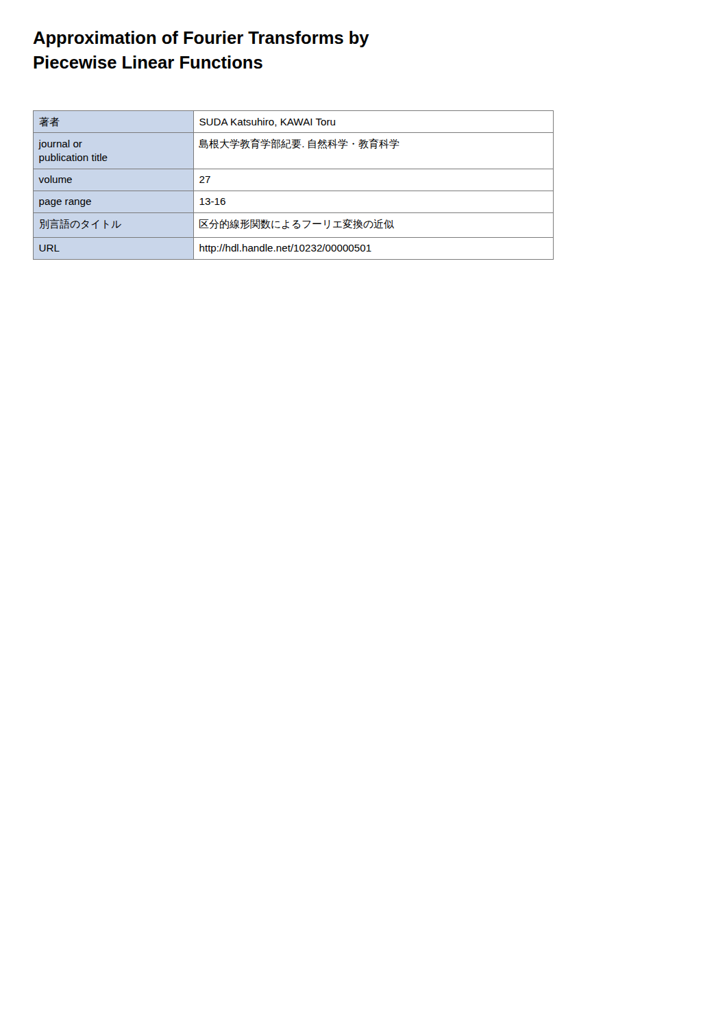Approximation of Fourier Transforms by
Piecewise Linear Functions
| 著者 | SUDA Katsuhiro, KAWAI Toru |
| journal or publication title | 島根大学教育学部紀要. 自然科学・教育科学 |
| volume | 27 |
| page range | 13-16 |
| 別言語のタイトル | 区分的線形関数によるフーリエ変換の近似 |
| URL | http://hdl.handle.net/10232/00000501 |